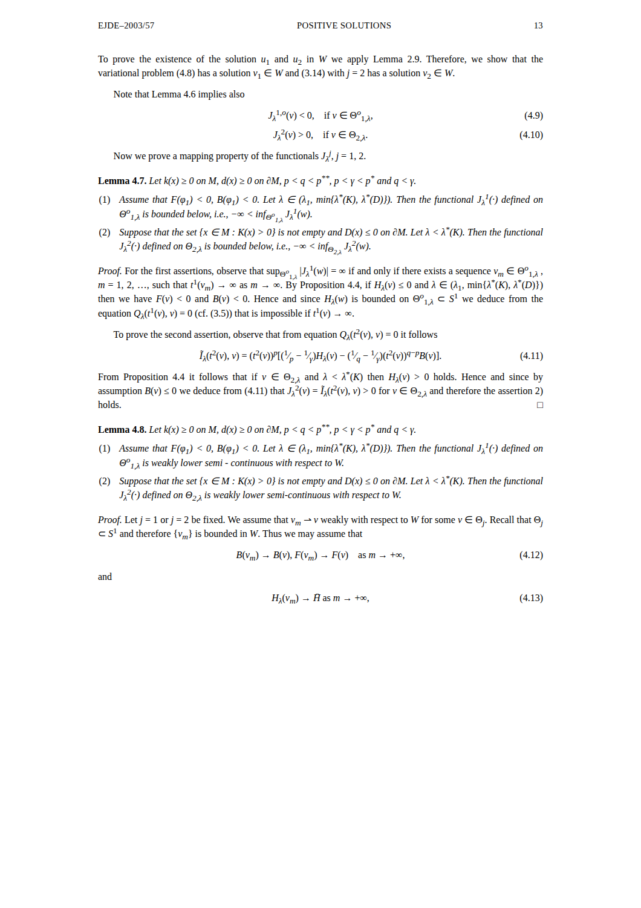EJDE–2003/57 POSITIVE SOLUTIONS 13
To prove the existence of the solution u1 and u2 in W we apply Lemma 2.9. Therefore, we show that the variational problem (4.8) has a solution v1 ∈ W and (3.14) with j = 2 has a solution v2 ∈ W.
Note that Lemma 4.6 implies also
Jλ1,o(v) < 0, if v ∈ Θo1,λ, (4.9)
Jλ2(v) > 0, if v ∈ Θ2,λ. (4.10)
Now we prove a mapping property of the functionals Jλj, j = 1, 2.
Lemma 4.7. Let k(x) ≥ 0 on M, d(x) ≥ 0 on ∂M, p < q < p**, p < γ < p* and q < γ.
Assume that F(φ1) < 0, B(φ1) < 0. Let λ ∈ (λ1, min{λ*(K), λ*(D)}). Then the functional Jλ1(·) defined on Θo1,λ is bounded below, i.e., −∞ < infΘo1,λ Jλ1(w).
Suppose that the set {x ∈ M : K(x) > 0} is not empty and D(x) ≤ 0 on ∂M. Let λ < λ*(K). Then the functional Jλ2(·) defined on Θ2,λ is bounded below, i.e., −∞ < infΘ2,λ Jλ2(w).
Proof. For the first assertions, observe that supΘo1,λ |Jλ1(w)| = ∞ if and only if there exists a sequence vm ∈ Θo1,λ , m = 1, 2, …, such that t1(vm) → ∞ as m → ∞. By Proposition 4.4, if Hλ(v) ≤ 0 and λ ∈ (λ1, min{λ*(K), λ*(D)}) then we have F(v) < 0 and B(v) < 0. Hence and since Hλ(w) is bounded on Θo1,λ ⊂ S1 we deduce from the equation Qλ(t1(v), v) = 0 (cf. (3.5)) that is impossible if t1(v) → ∞.
To prove the second assertion, observe that from equation Qλ(t2(v), v) = 0 it follows
Ĩλ(t2(v), v) = (t2(v))p[(1⁄p − 1⁄γ)Hλ(v) − (1⁄q − 1⁄γ)(t2(v))q−pB(v)]. (4.11)
From Proposition 4.4 it follows that if v ∈ Θ2,λ and λ < λ*(K) then Hλ(v) > 0 holds. Hence and since by assumption B(v) ≤ 0 we deduce from (4.11) that Jλ2(v) = Ĩλ(t2(v), v) > 0 for v ∈ Θ2,λ and therefore the assertion 2) holds. □
Lemma 4.8. Let k(x) ≥ 0 on M, d(x) ≥ 0 on ∂M, p < q < p**, p < γ < p* and q < γ.
Assume that F(φ1) < 0, B(φ1) < 0. Let λ ∈ (λ1, min{λ*(K), λ*(D)}). Then the functional Jλ1(·) defined on Θo1,λ is weakly lower semi - continuous with respect to W.
Suppose that the set {x ∈ M : K(x) > 0} is not empty and D(x) ≤ 0 on ∂M. Let λ < λ*(K). Then the functional Jλ2(·) defined on Θ2,λ is weakly lower semi-continuous with respect to W.
Proof. Let j = 1 or j = 2 be fixed. We assume that vm ⇀ v weakly with respect to W for some v ∈ Θj. Recall that Θj ⊂ S1 and therefore {vm} is bounded in W. Thus we may assume that
B(vm) → B(v), F(vm) → F(v) as m → +∞, (4.12)
and
Hλ(vm) → H̄ as m → +∞, (4.13)